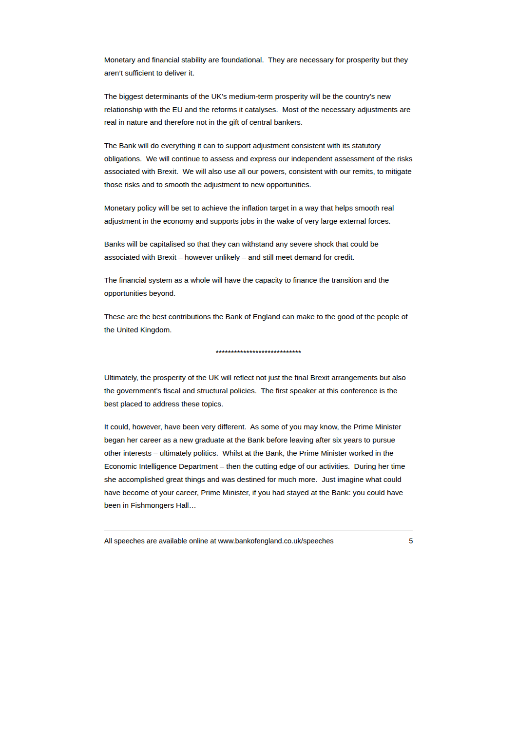Monetary and financial stability are foundational. They are necessary for prosperity but they aren’t sufficient to deliver it.
The biggest determinants of the UK’s medium-term prosperity will be the country’s new relationship with the EU and the reforms it catalyses. Most of the necessary adjustments are real in nature and therefore not in the gift of central bankers.
The Bank will do everything it can to support adjustment consistent with its statutory obligations. We will continue to assess and express our independent assessment of the risks associated with Brexit. We will also use all our powers, consistent with our remits, to mitigate those risks and to smooth the adjustment to new opportunities.
Monetary policy will be set to achieve the inflation target in a way that helps smooth real adjustment in the economy and supports jobs in the wake of very large external forces.
Banks will be capitalised so that they can withstand any severe shock that could be associated with Brexit – however unlikely – and still meet demand for credit.
The financial system as a whole will have the capacity to finance the transition and the opportunities beyond.
These are the best contributions the Bank of England can make to the good of the people of the United Kingdom.
****************************
Ultimately, the prosperity of the UK will reflect not just the final Brexit arrangements but also the government’s fiscal and structural policies. The first speaker at this conference is the best placed to address these topics.
It could, however, have been very different. As some of you may know, the Prime Minister began her career as a new graduate at the Bank before leaving after six years to pursue other interests – ultimately politics. Whilst at the Bank, the Prime Minister worked in the Economic Intelligence Department – then the cutting edge of our activities. During her time she accomplished great things and was destined for much more. Just imagine what could have become of your career, Prime Minister, if you had stayed at the Bank: you could have been in Fishmongers Hall…
All speeches are available online at www.bankofengland.co.uk/speeches
5